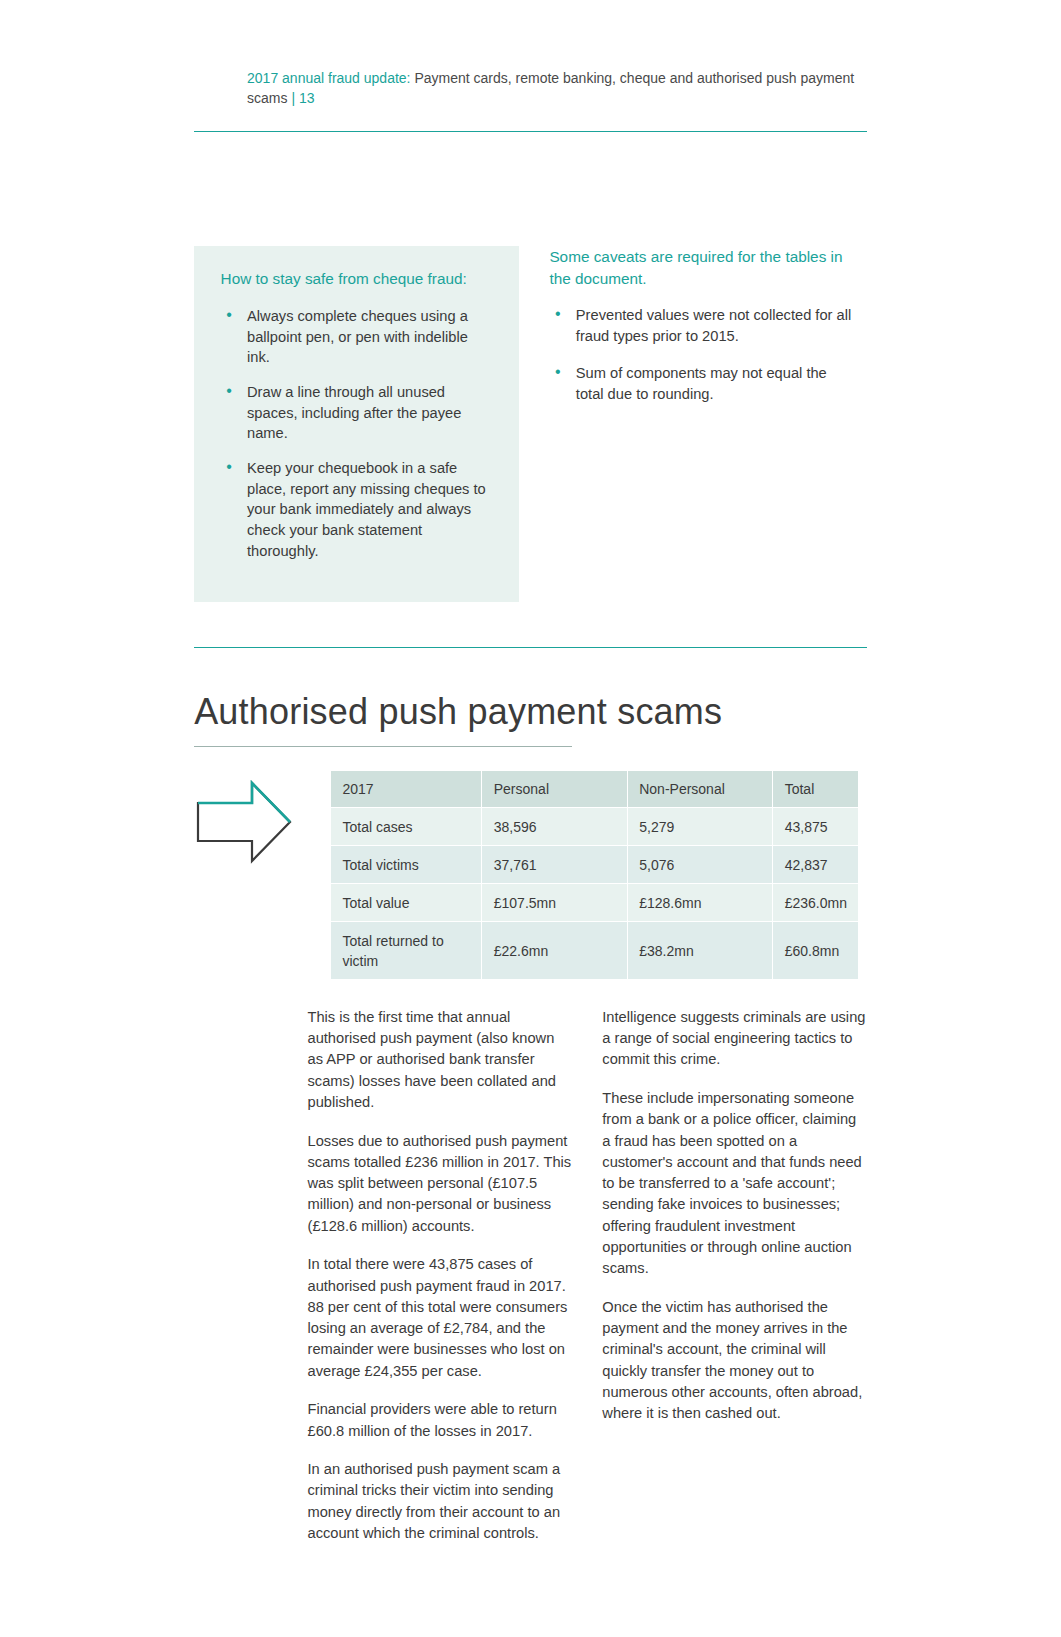2017 annual fraud update: Payment cards, remote banking, cheque and authorised push payment scams | 13
How to stay safe from cheque fraud:
Always complete cheques using a ballpoint pen, or pen with indelible ink.
Draw a line through all unused spaces, including after the payee name.
Keep your chequebook in a safe place, report any missing cheques to your bank immediately and always check your bank statement thoroughly.
Some caveats are required for the tables in the document.
Prevented values were not collected for all fraud types prior to 2015.
Sum of components may not equal the total due to rounding.
Authorised push payment scams
| 2017 | Personal | Non-Personal | Total |
| --- | --- | --- | --- |
| Total cases | 38,596 | 5,279 | 43,875 |
| Total victims | 37,761 | 5,076 | 42,837 |
| Total value | £107.5mn | £128.6mn | £236.0mn |
| Total returned to victim | £22.6mn | £38.2mn | £60.8mn |
This is the first time that annual authorised push payment (also known as APP or authorised bank transfer scams) losses have been collated and published.
Losses due to authorised push payment scams totalled £236 million in 2017. This was split between personal (£107.5 million) and non-personal or business (£128.6 million) accounts.
In total there were 43,875 cases of authorised push payment fraud in 2017. 88 per cent of this total were consumers losing an average of £2,784, and the remainder were businesses who lost on average £24,355 per case.
Financial providers were able to return £60.8 million of the losses in 2017.
In an authorised push payment scam a criminal tricks their victim into sending money directly from their account to an account which the criminal controls.
Intelligence suggests criminals are using a range of social engineering tactics to commit this crime.
These include impersonating someone from a bank or a police officer, claiming a fraud has been spotted on a customer's account and that funds need to be transferred to a 'safe account'; sending fake invoices to businesses; offering fraudulent investment opportunities or through online auction scams.
Once the victim has authorised the payment and the money arrives in the criminal's account, the criminal will quickly transfer the money out to numerous other accounts, often abroad, where it is then cashed out.